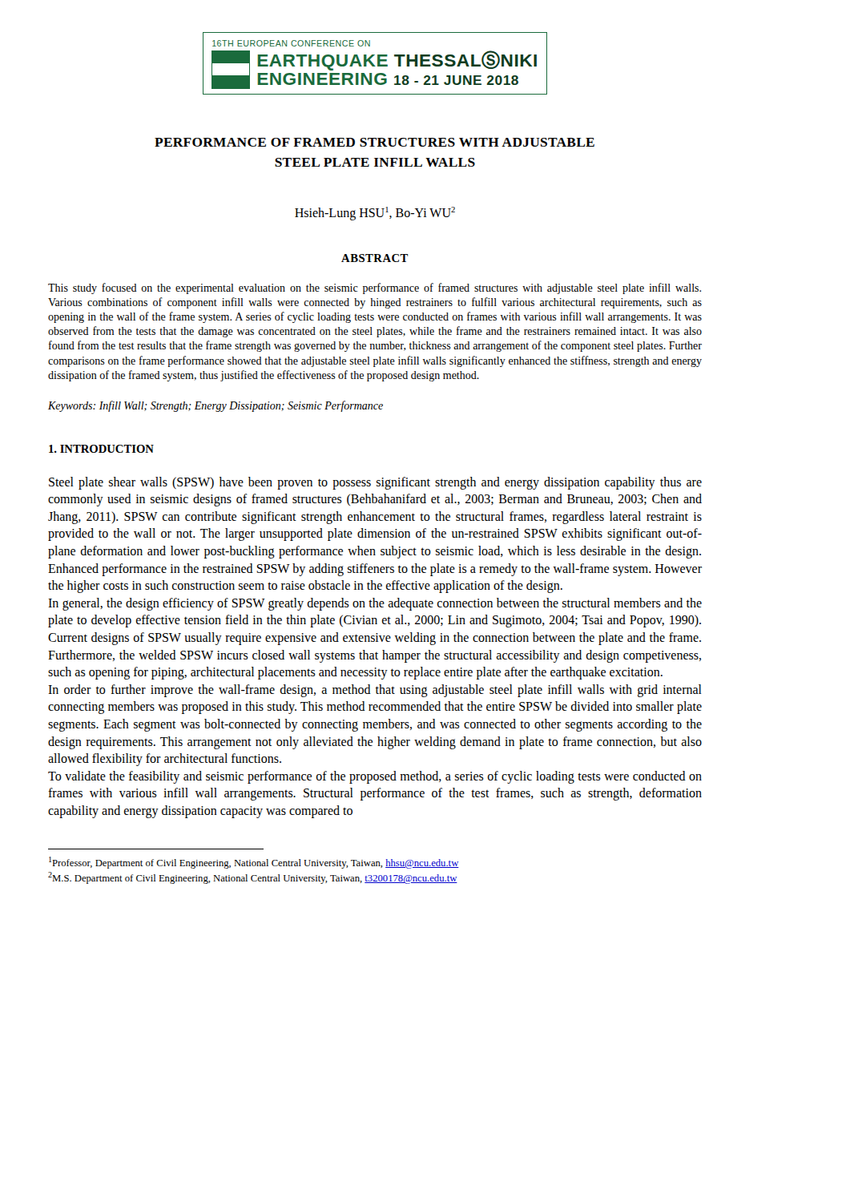16TH EUROPEAN CONFERENCE ON
EARTHQUAKE THESSALⓈNIKI
ENGINEERING 18 - 21 JUNE 2018
Performance of Framed Structures with Adjustable
Steel Plate Infill Walls
Hsieh-Lung HSU1, Bo-Yi WU2
ABSTRACT
This study focused on the experimental evaluation on the seismic performance of framed structures with adjustable steel plate infill walls. Various combinations of component infill walls were connected by hinged restrainers to fulfill various architectural requirements, such as opening in the wall of the frame system. A series of cyclic loading tests were conducted on frames with various infill wall arrangements. It was observed from the tests that the damage was concentrated on the steel plates, while the frame and the restrainers remained intact. It was also found from the test results that the frame strength was governed by the number, thickness and arrangement of the component steel plates. Further comparisons on the frame performance showed that the adjustable steel plate infill walls significantly enhanced the stiffness, strength and energy dissipation of the framed system, thus justified the effectiveness of the proposed design method.
Keywords: Infill Wall; Strength; Energy Dissipation; Seismic Performance
1. INTRODUCTION
Steel plate shear walls (SPSW) have been proven to possess significant strength and energy dissipation capability thus are commonly used in seismic designs of framed structures (Behbahanifard et al., 2003; Berman and Bruneau, 2003; Chen and Jhang, 2011). SPSW can contribute significant strength enhancement to the structural frames, regardless lateral restraint is provided to the wall or not. The larger unsupported plate dimension of the un-restrained SPSW exhibits significant out-of-plane deformation and lower post-buckling performance when subject to seismic load, which is less desirable in the design. Enhanced performance in the restrained SPSW by adding stiffeners to the plate is a remedy to the wall-frame system. However the higher costs in such construction seem to raise obstacle in the effective application of the design.
In general, the design efficiency of SPSW greatly depends on the adequate connection between the structural members and the plate to develop effective tension field in the thin plate (Civian et al., 2000; Lin and Sugimoto, 2004; Tsai and Popov, 1990). Current designs of SPSW usually require expensive and extensive welding in the connection between the plate and the frame. Furthermore, the welded SPSW incurs closed wall systems that hamper the structural accessibility and design competiveness, such as opening for piping, architectural placements and necessity to replace entire plate after the earthquake excitation.
In order to further improve the wall-frame design, a method that using adjustable steel plate infill walls with grid internal connecting members was proposed in this study. This method recommended that the entire SPSW be divided into smaller plate segments. Each segment was bolt-connected by connecting members, and was connected to other segments according to the design requirements. This arrangement not only alleviated the higher welding demand in plate to frame connection, but also allowed flexibility for architectural functions.
To validate the feasibility and seismic performance of the proposed method, a series of cyclic loading tests were conducted on frames with various infill wall arrangements. Structural performance of the test frames, such as strength, deformation capability and energy dissipation capacity was compared to
1Professor, Department of Civil Engineering, National Central University, Taiwan, hhsu@ncu.edu.tw
2M.S. Department of Civil Engineering, National Central University, Taiwan, t3200178@ncu.edu.tw